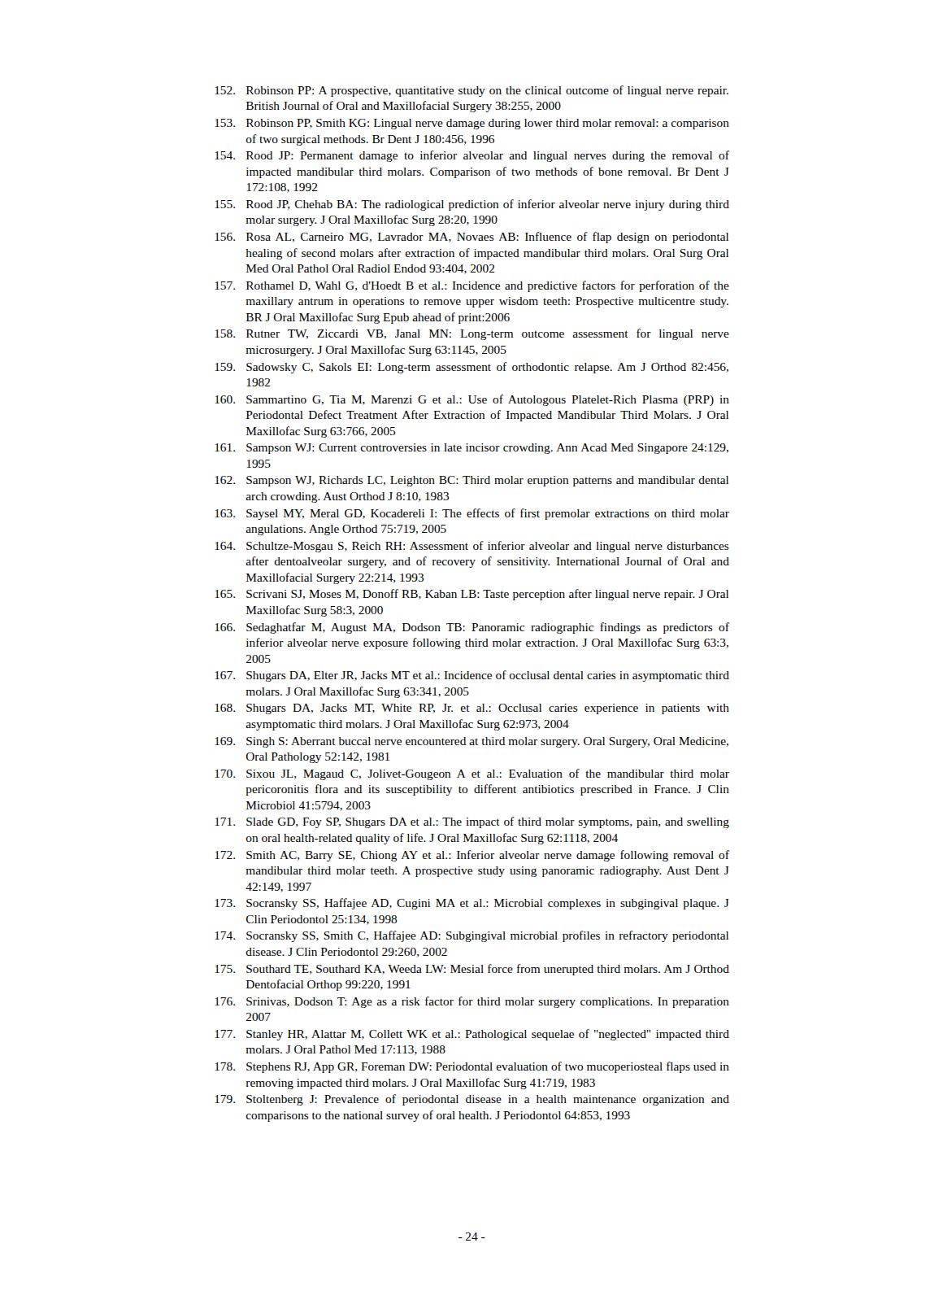Robinson PP: A prospective, quantitative study on the clinical outcome of lingual nerve repair. British Journal of Oral and Maxillofacial Surgery 38:255, 2000
Robinson PP, Smith KG: Lingual nerve damage during lower third molar removal: a comparison of two surgical methods. Br Dent J 180:456, 1996
Rood JP: Permanent damage to inferior alveolar and lingual nerves during the removal of impacted mandibular third molars. Comparison of two methods of bone removal. Br Dent J 172:108, 1992
Rood JP, Chehab BA: The radiological prediction of inferior alveolar nerve injury during third molar surgery. J Oral Maxillofac Surg 28:20, 1990
Rosa AL, Carneiro MG, Lavrador MA, Novaes AB: Influence of flap design on periodontal healing of second molars after extraction of impacted mandibular third molars. Oral Surg Oral Med Oral Pathol Oral Radiol Endod 93:404, 2002
Rothamel D, Wahl G, d'Hoedt B et al.: Incidence and predictive factors for perforation of the maxillary antrum in operations to remove upper wisdom teeth: Prospective multicentre study. BR J Oral Maxillofac Surg Epub ahead of print:2006
Rutner TW, Ziccardi VB, Janal MN: Long-term outcome assessment for lingual nerve microsurgery. J Oral Maxillofac Surg 63:1145, 2005
Sadowsky C, Sakols EI: Long-term assessment of orthodontic relapse. Am J Orthod 82:456, 1982
Sammartino G, Tia M, Marenzi G et al.: Use of Autologous Platelet-Rich Plasma (PRP) in Periodontal Defect Treatment After Extraction of Impacted Mandibular Third Molars. J Oral Maxillofac Surg 63:766, 2005
Sampson WJ: Current controversies in late incisor crowding. Ann Acad Med Singapore 24:129, 1995
Sampson WJ, Richards LC, Leighton BC: Third molar eruption patterns and mandibular dental arch crowding. Aust Orthod J 8:10, 1983
Saysel MY, Meral GD, Kocadereli I: The effects of first premolar extractions on third molar angulations. Angle Orthod 75:719, 2005
Schultze-Mosgau S, Reich RH: Assessment of inferior alveolar and lingual nerve disturbances after dentoalveolar surgery, and of recovery of sensitivity. International Journal of Oral and Maxillofacial Surgery 22:214, 1993
Scrivani SJ, Moses M, Donoff RB, Kaban LB: Taste perception after lingual nerve repair. J Oral Maxillofac Surg 58:3, 2000
Sedaghatfar M, August MA, Dodson TB: Panoramic radiographic findings as predictors of inferior alveolar nerve exposure following third molar extraction. J Oral Maxillofac Surg 63:3, 2005
Shugars DA, Elter JR, Jacks MT et al.: Incidence of occlusal dental caries in asymptomatic third molars. J Oral Maxillofac Surg 63:341, 2005
Shugars DA, Jacks MT, White RP, Jr. et al.: Occlusal caries experience in patients with asymptomatic third molars. J Oral Maxillofac Surg 62:973, 2004
Singh S: Aberrant buccal nerve encountered at third molar surgery. Oral Surgery, Oral Medicine, Oral Pathology 52:142, 1981
Sixou JL, Magaud C, Jolivet-Gougeon A et al.: Evaluation of the mandibular third molar pericoronitis flora and its susceptibility to different antibiotics prescribed in France. J Clin Microbiol 41:5794, 2003
Slade GD, Foy SP, Shugars DA et al.: The impact of third molar symptoms, pain, and swelling on oral health-related quality of life. J Oral Maxillofac Surg 62:1118, 2004
Smith AC, Barry SE, Chiong AY et al.: Inferior alveolar nerve damage following removal of mandibular third molar teeth. A prospective study using panoramic radiography. Aust Dent J 42:149, 1997
Socransky SS, Haffajee AD, Cugini MA et al.: Microbial complexes in subgingival plaque. J Clin Periodontol 25:134, 1998
Socransky SS, Smith C, Haffajee AD: Subgingival microbial profiles in refractory periodontal disease. J Clin Periodontol 29:260, 2002
Southard TE, Southard KA, Weeda LW: Mesial force from unerupted third molars. Am J Orthod Dentofacial Orthop 99:220, 1991
Srinivas, Dodson T: Age as a risk factor for third molar surgery complications. In preparation 2007
Stanley HR, Alattar M, Collett WK et al.: Pathological sequelae of "neglected" impacted third molars. J Oral Pathol Med 17:113, 1988
Stephens RJ, App GR, Foreman DW: Periodontal evaluation of two mucoperiosteal flaps used in removing impacted third molars. J Oral Maxillofac Surg 41:719, 1983
Stoltenberg J: Prevalence of periodontal disease in a health maintenance organization and comparisons to the national survey of oral health. J Periodontol 64:853, 1993
- 24 -